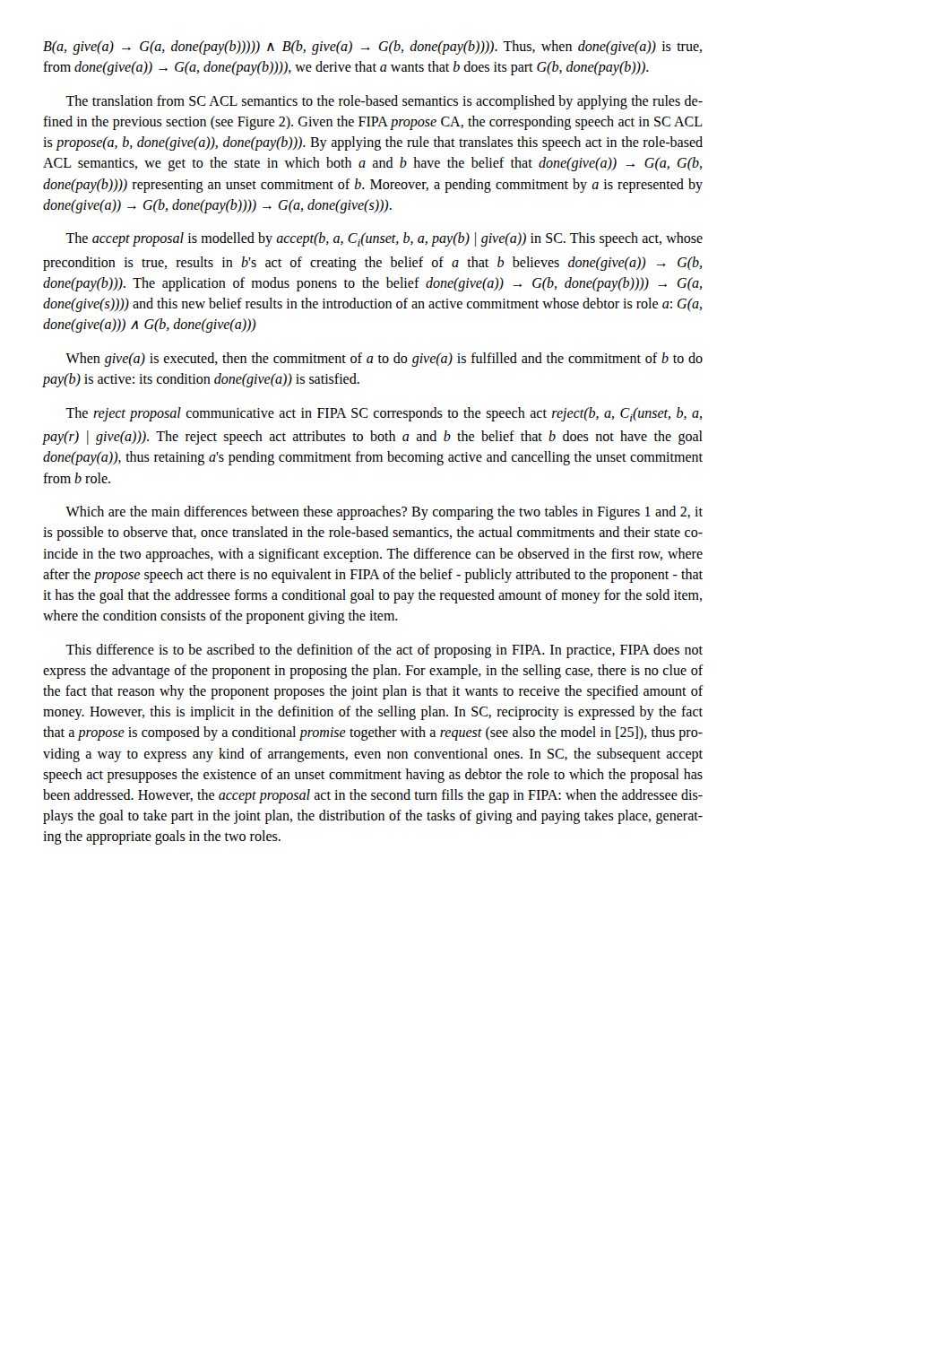B(a, give(a) → G(a, done(pay(b))))) ∧ B(b, give(a) → G(b, done(pay(b)))). Thus, when done(give(a)) is true, from done(give(a)) → G(a, done(pay(b)))), we derive that a wants that b does its part G(b, done(pay(b))).
The translation from SC ACL semantics to the role-based semantics is accomplished by applying the rules defined in the previous section (see Figure 2). Given the FIPA propose CA, the corresponding speech act in SC ACL is propose(a, b, done(give(a)), done(pay(b))). By applying the rule that translates this speech act in the role-based ACL semantics, we get to the state in which both a and b have the belief that done(give(a)) → G(a, G(b, done(pay(b)))) representing an unset commitment of b. Moreover, a pending commitment by a is represented by done(give(a)) → G(b, done(pay(b)))) → G(a, done(give(s))).
The accept proposal is modelled by accept(b, a, Ci(unset, b, a, pay(b) | give(a)) in SC. This speech act, whose precondition is true, results in b's act of creating the belief of a that b believes done(give(a)) → G(b, done(pay(b))). The application of modus ponens to the belief done(give(a)) → G(b, done(pay(b)))) → G(a, done(give(s)))) and this new belief results in the introduction of an active commitment whose debtor is role a: G(a, done(give(a))) ∧ G(b, done(give(a)))
When give(a) is executed, then the commitment of a to do give(a) is fulfilled and the commitment of b to do pay(b) is active: its condition done(give(a)) is satisfied.
The reject proposal communicative act in FIPA SC corresponds to the speech act reject(b, a, Ci(unset, b, a, pay(r) | give(a))). The reject speech act attributes to both a and b the belief that b does not have the goal done(pay(a)), thus retaining a's pending commitment from becoming active and cancelling the unset commitment from b role.
Which are the main differences between these approaches? By comparing the two tables in Figures 1 and 2, it is possible to observe that, once translated in the role-based semantics, the actual commitments and their state coincide in the two approaches, with a significant exception. The difference can be observed in the first row, where after the propose speech act there is no equivalent in FIPA of the belief - publicly attributed to the proponent - that it has the goal that the addressee forms a conditional goal to pay the requested amount of money for the sold item, where the condition consists of the proponent giving the item.
This difference is to be ascribed to the definition of the act of proposing in FIPA. In practice, FIPA does not express the advantage of the proponent in proposing the plan. For example, in the selling case, there is no clue of the fact that reason why the proponent proposes the joint plan is that it wants to receive the specified amount of money. However, this is implicit in the definition of the selling plan. In SC, reciprocity is expressed by the fact that a propose is composed by a conditional promise together with a request (see also the model in [25]), thus providing a way to express any kind of arrangements, even non conventional ones. In SC, the subsequent accept speech act presupposes the existence of an unset commitment having as debtor the role to which the proposal has been addressed. However, the accept proposal act in the second turn fills the gap in FIPA: when the addressee displays the goal to take part in the joint plan, the distribution of the tasks of giving and paying takes place, generating the appropriate goals in the two roles.